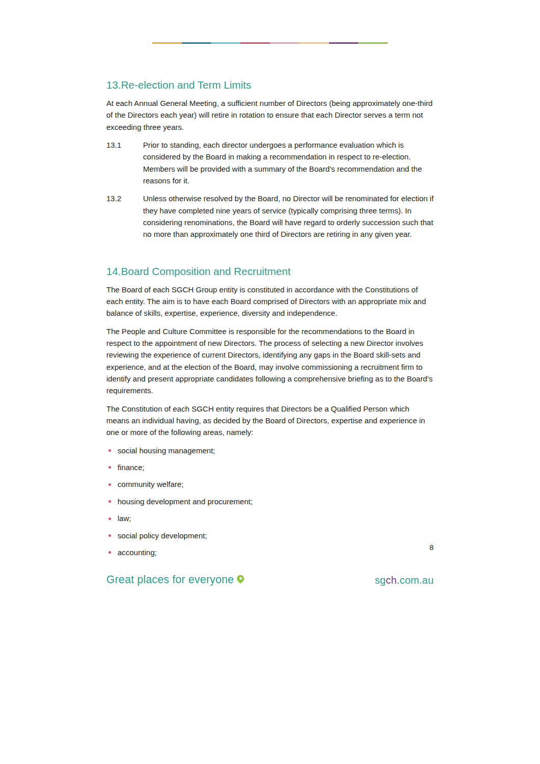13. Re-election and Term Limits
At each Annual General Meeting, a sufficient number of Directors (being approximately one-third of the Directors each year) will retire in rotation to ensure that each Director serves a term not exceeding three years.
13.1
Prior to standing, each director undergoes a performance evaluation which is considered by the Board in making a recommendation in respect to re-election. Members will be provided with a summary of the Board’s recommendation and the reasons for it.
13.2
Unless otherwise resolved by the Board, no Director will be renominated for election if they have completed nine years of service (typically comprising three terms). In considering renominations, the Board will have regard to orderly succession such that no more than approximately one third of Directors are retiring in any given year.
14. Board Composition and Recruitment
The Board of each SGCH Group entity is constituted in accordance with the Constitutions of each entity. The aim is to have each Board comprised of Directors with an appropriate mix and balance of skills, expertise, experience, diversity and independence.
The People and Culture Committee is responsible for the recommendations to the Board in respect to the appointment of new Directors. The process of selecting a new Director involves reviewing the experience of current Directors, identifying any gaps in the Board skill-sets and experience, and at the election of the Board, may involve commissioning a recruitment firm to identify and present appropriate candidates following a comprehensive briefing as to the Board’s requirements.
The Constitution of each SGCH entity requires that Directors be a Qualified Person which means an individual having, as decided by the Board of Directors, expertise and experience in one or more of the following areas, namely:
social housing management;
finance;
community welfare;
housing development and procurement;
law;
social policy development;
accounting;
8
Great places for everyone
sg ch.com.au